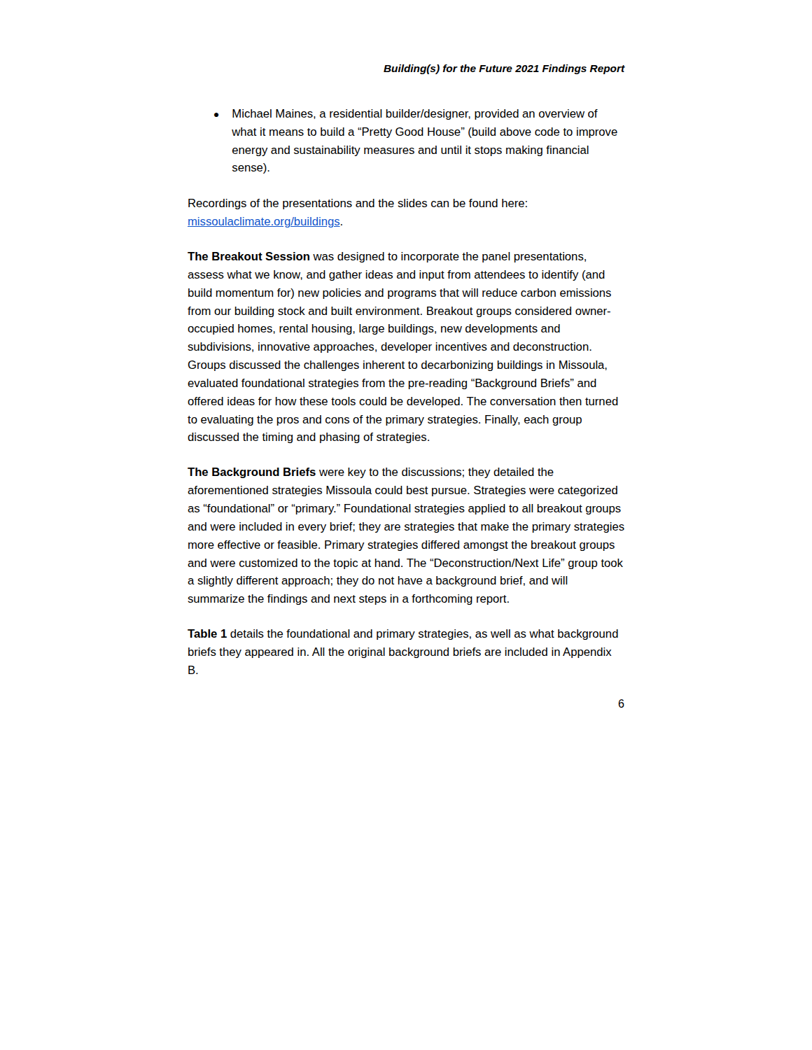Building(s) for the Future 2021 Findings Report
Michael Maines, a residential builder/designer, provided an overview of what it means to build a “Pretty Good House” (build above code to improve energy and sustainability measures and until it stops making financial sense).
Recordings of the presentations and the slides can be found here: missoulaclimate.org/buildings.
The Breakout Session was designed to incorporate the panel presentations, assess what we know, and gather ideas and input from attendees to identify (and build momentum for) new policies and programs that will reduce carbon emissions from our building stock and built environment. Breakout groups considered owner-occupied homes, rental housing, large buildings, new developments and subdivisions, innovative approaches, developer incentives and deconstruction. Groups discussed the challenges inherent to decarbonizing buildings in Missoula, evaluated foundational strategies from the pre-reading “Background Briefs” and offered ideas for how these tools could be developed. The conversation then turned to evaluating the pros and cons of the primary strategies. Finally, each group discussed the timing and phasing of strategies.
The Background Briefs were key to the discussions; they detailed the aforementioned strategies Missoula could best pursue. Strategies were categorized as “foundational” or “primary.” Foundational strategies applied to all breakout groups and were included in every brief; they are strategies that make the primary strategies more effective or feasible. Primary strategies differed amongst the breakout groups and were customized to the topic at hand. The “Deconstruction/Next Life” group took a slightly different approach; they do not have a background brief, and will summarize the findings and next steps in a forthcoming report.
Table 1 details the foundational and primary strategies, as well as what background briefs they appeared in. All the original background briefs are included in Appendix B.
6